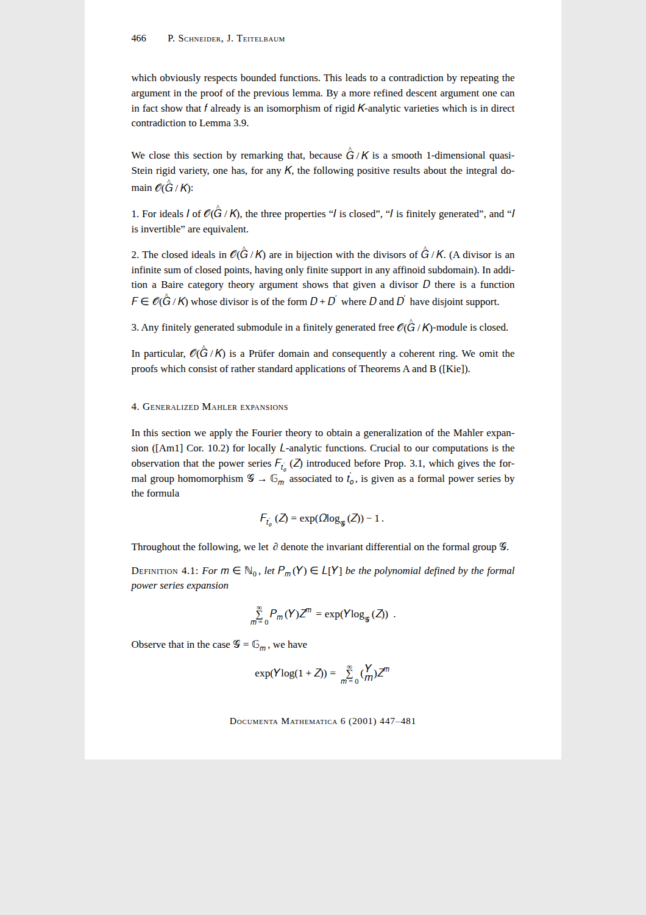466 P. Schneider, J. Teitelbaum
which obviously respects bounded functions. This leads to a contradiction by repeating the argument in the proof of the previous lemma. By a more refined descent argument one can in fact show that f already is an isomorphism of rigid K-analytic varieties which is in direct contradiction to Lemma 3.9.
We close this section by remarking that, because G^/K is a smooth 1-dimensional quasi-Stein rigid variety, one has, for any K, the following positive results about the integral domain 𝒪(G^/K):
1. For ideals I of 𝒪(G^/K), the three properties “I is closed”, “I is finitely generated”, and “I is invertible” are equivalent.
2. The closed ideals in 𝒪(G^/K) are in bijection with the divisors of G^/K. (A divisor is an infinite sum of closed points, having only finite support in any affinoid subdomain). In addition a Baire category theory argument shows that given a divisor D there is a function F∈𝒪(G^/K) whose divisor is of the form D+D′ where D and D′ have disjoint support.
3. Any finitely generated submodule in a finitely generated free 𝒪(G^/K)-module is closed.
In particular, 𝒪(G^/K) is a Prüfer domain and consequently a coherent ring. We omit the proofs which consist of rather standard applications of Theorems A and B ([Kie]).
4. Generalized Mahler expansions
In this section we apply the Fourier theory to obtain a generalization of the Mahler expansion ([Am1] Cor. 10.2) for locally L-analytic functions. Crucial to our computations is the observation that the power series Fto′(Z) introduced before Prop. 3.1, which gives the formal group homomorphism 𝒢→𝔾m associated to to′, is given as a formal power series by the formula
Fto′ (Z) = exp(Ωlog𝒢(Z)) −1.
Throughout the following, we let ∂ denote the invariant differential on the formal group 𝒢.
Definition 4.1: For m∈ℕ0, let Pm(Y)∈L[Y] be the polynomial defined by the formal power series expansion
∑m=0∞ Pm(Y)Zm = exp(Ylog𝒢(Z)) .
Observe that in the case 𝒢=𝔾m, we have
exp(Ylog(1+Z)) = ∑m=0∞ (Ym) Zm
Documenta Mathematica 6 (2001) 447–481